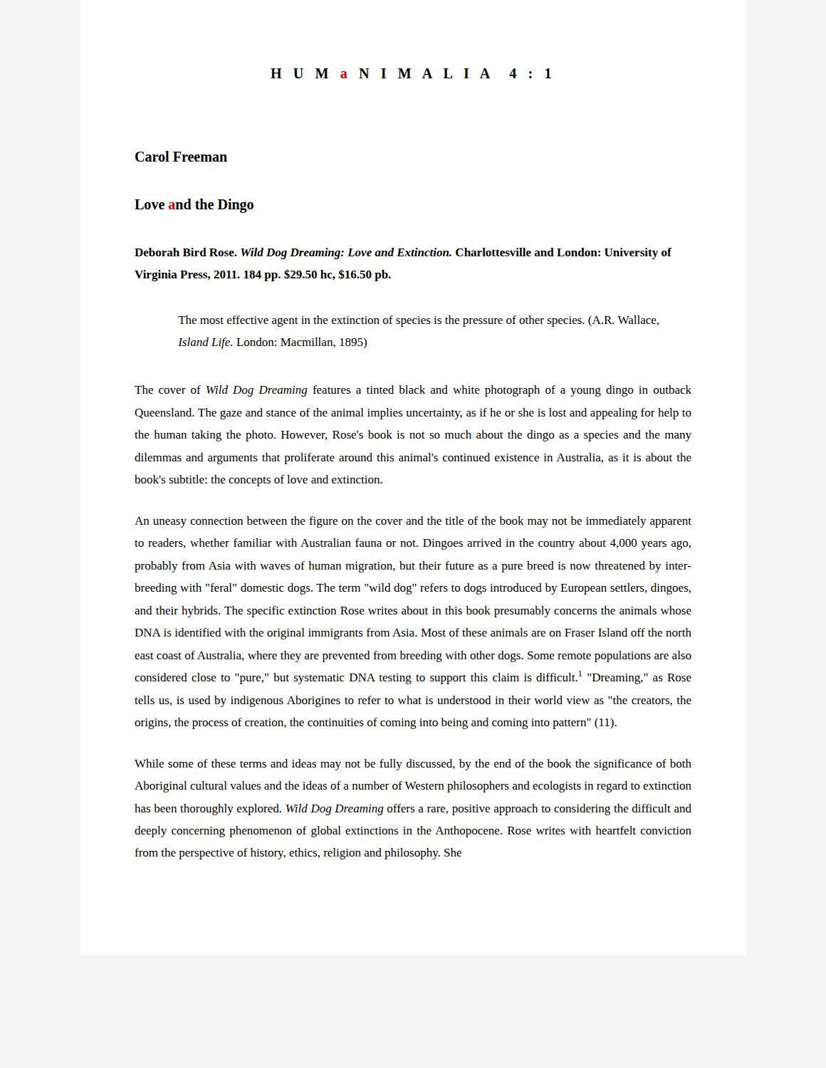H U M a N I M A L I A 4 : 1
Carol Freeman
Love and the Dingo
Deborah Bird Rose. Wild Dog Dreaming: Love and Extinction. Charlottesville and London: University of Virginia Press, 2011. 184 pp. $29.50 hc, $16.50 pb.
The most effective agent in the extinction of species is the pressure of other species. (A.R. Wallace, Island Life. London: Macmillan, 1895)
The cover of Wild Dog Dreaming features a tinted black and white photograph of a young dingo in outback Queensland. The gaze and stance of the animal implies uncertainty, as if he or she is lost and appealing for help to the human taking the photo. However, Rose's book is not so much about the dingo as a species and the many dilemmas and arguments that proliferate around this animal's continued existence in Australia, as it is about the book's subtitle: the concepts of love and extinction.
An uneasy connection between the figure on the cover and the title of the book may not be immediately apparent to readers, whether familiar with Australian fauna or not. Dingoes arrived in the country about 4,000 years ago, probably from Asia with waves of human migration, but their future as a pure breed is now threatened by interbreeding with "feral" domestic dogs. The term "wild dog" refers to dogs introduced by European settlers, dingoes, and their hybrids. The specific extinction Rose writes about in this book presumably concerns the animals whose DNA is identified with the original immigrants from Asia. Most of these animals are on Fraser Island off the north east coast of Australia, where they are prevented from breeding with other dogs. Some remote populations are also considered close to "pure," but systematic DNA testing to support this claim is difficult.1 "Dreaming," as Rose tells us, is used by indigenous Aborigines to refer to what is understood in their world view as "the creators, the origins, the process of creation, the continuities of coming into being and coming into pattern" (11).
While some of these terms and ideas may not be fully discussed, by the end of the book the significance of both Aboriginal cultural values and the ideas of a number of Western philosophers and ecologists in regard to extinction has been thoroughly explored. Wild Dog Dreaming offers a rare, positive approach to considering the difficult and deeply concerning phenomenon of global extinctions in the Anthopocene. Rose writes with heartfelt conviction from the perspective of history, ethics, religion and philosophy. She